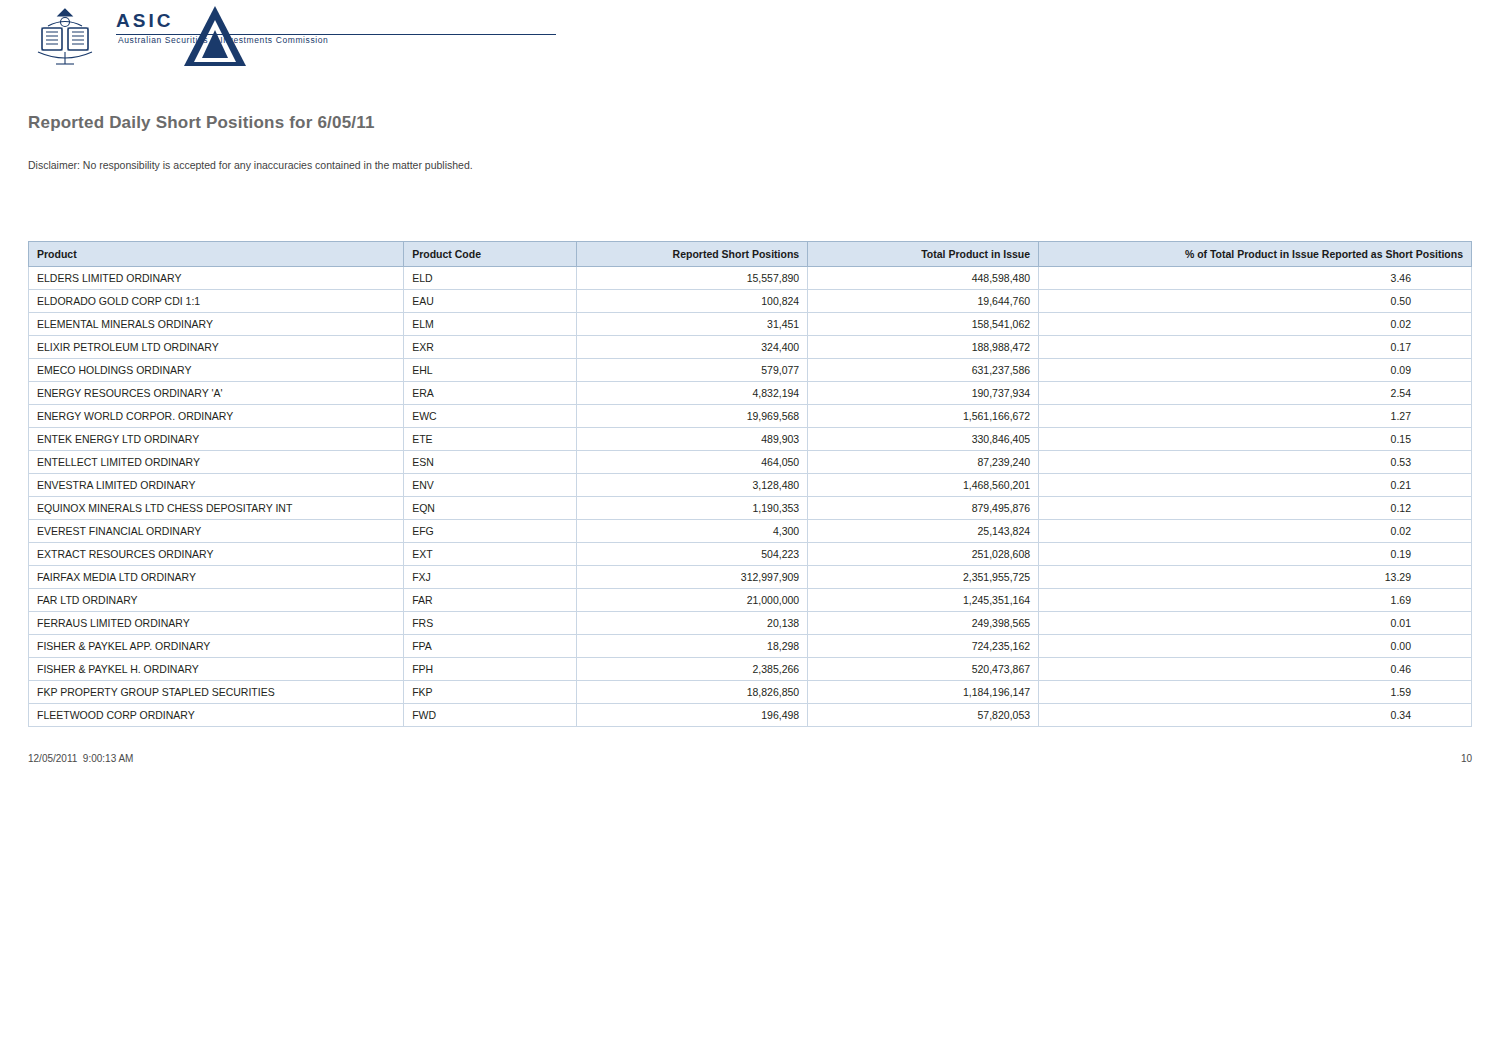ASIC
Australian Securities & Investments Commission
Reported Daily Short Positions for 6/05/11
Disclaimer: No responsibility is accepted for any inaccuracies contained in the matter published.
| Product | Product Code | Reported Short Positions | Total Product in Issue | % of Total Product in Issue Reported as Short Positions |
| --- | --- | --- | --- | --- |
| ELDERS LIMITED ORDINARY | ELD | 15,557,890 | 448,598,480 | 3.46 |
| ELDORADO GOLD CORP CDI 1:1 | EAU | 100,824 | 19,644,760 | 0.50 |
| ELEMENTAL MINERALS ORDINARY | ELM | 31,451 | 158,541,062 | 0.02 |
| ELIXIR PETROLEUM LTD ORDINARY | EXR | 324,400 | 188,988,472 | 0.17 |
| EMECO HOLDINGS ORDINARY | EHL | 579,077 | 631,237,586 | 0.09 |
| ENERGY RESOURCES ORDINARY 'A' | ERA | 4,832,194 | 190,737,934 | 2.54 |
| ENERGY WORLD CORPOR. ORDINARY | EWC | 19,969,568 | 1,561,166,672 | 1.27 |
| ENTEK ENERGY LTD ORDINARY | ETE | 489,903 | 330,846,405 | 0.15 |
| ENTELLECT LIMITED ORDINARY | ESN | 464,050 | 87,239,240 | 0.53 |
| ENVESTRA LIMITED ORDINARY | ENV | 3,128,480 | 1,468,560,201 | 0.21 |
| EQUINOX MINERALS LTD CHESS DEPOSITARY INT | EQN | 1,190,353 | 879,495,876 | 0.12 |
| EVEREST FINANCIAL ORDINARY | EFG | 4,300 | 25,143,824 | 0.02 |
| EXTRACT RESOURCES ORDINARY | EXT | 504,223 | 251,028,608 | 0.19 |
| FAIRFAX MEDIA LTD ORDINARY | FXJ | 312,997,909 | 2,351,955,725 | 13.29 |
| FAR LTD ORDINARY | FAR | 21,000,000 | 1,245,351,164 | 1.69 |
| FERRAUS LIMITED ORDINARY | FRS | 20,138 | 249,398,565 | 0.01 |
| FISHER & PAYKEL APP. ORDINARY | FPA | 18,298 | 724,235,162 | 0.00 |
| FISHER & PAYKEL H. ORDINARY | FPH | 2,385,266 | 520,473,867 | 0.46 |
| FKP PROPERTY GROUP STAPLED SECURITIES | FKP | 18,826,850 | 1,184,196,147 | 1.59 |
| FLEETWOOD CORP ORDINARY | FWD | 196,498 | 57,820,053 | 0.34 |
12/05/2011 9:00:13 AM 10